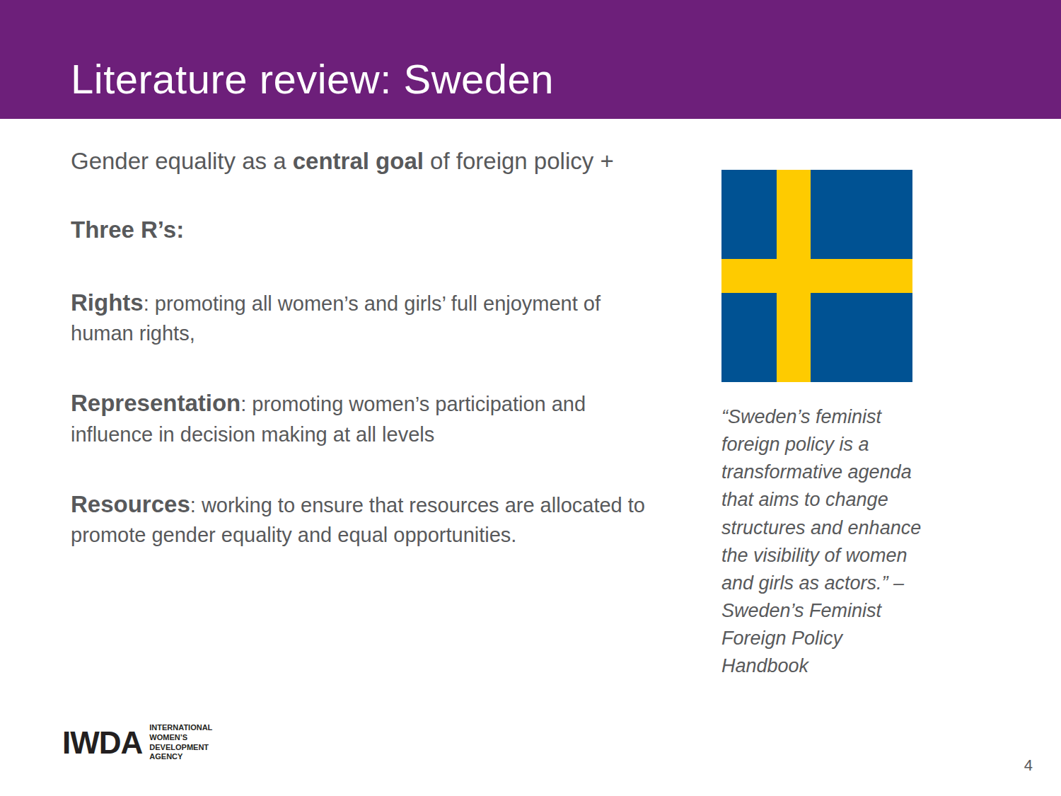Literature review: Sweden
Gender equality as a central goal of foreign policy +
Three R’s:
Rights: promoting all women’s and girls’ full enjoyment of human rights,
Representation: promoting women’s participation and influence in decision making at all levels
Resources: working to ensure that resources are allocated to promote gender equality and equal opportunities.
“Sweden’s feminist foreign policy is a transformative agenda that aims to change structures and enhance the visibility of women and girls as actors.” – Sweden’s Feminist Foreign Policy Handbook
IWDA International
Women’s
Development
Agency
4